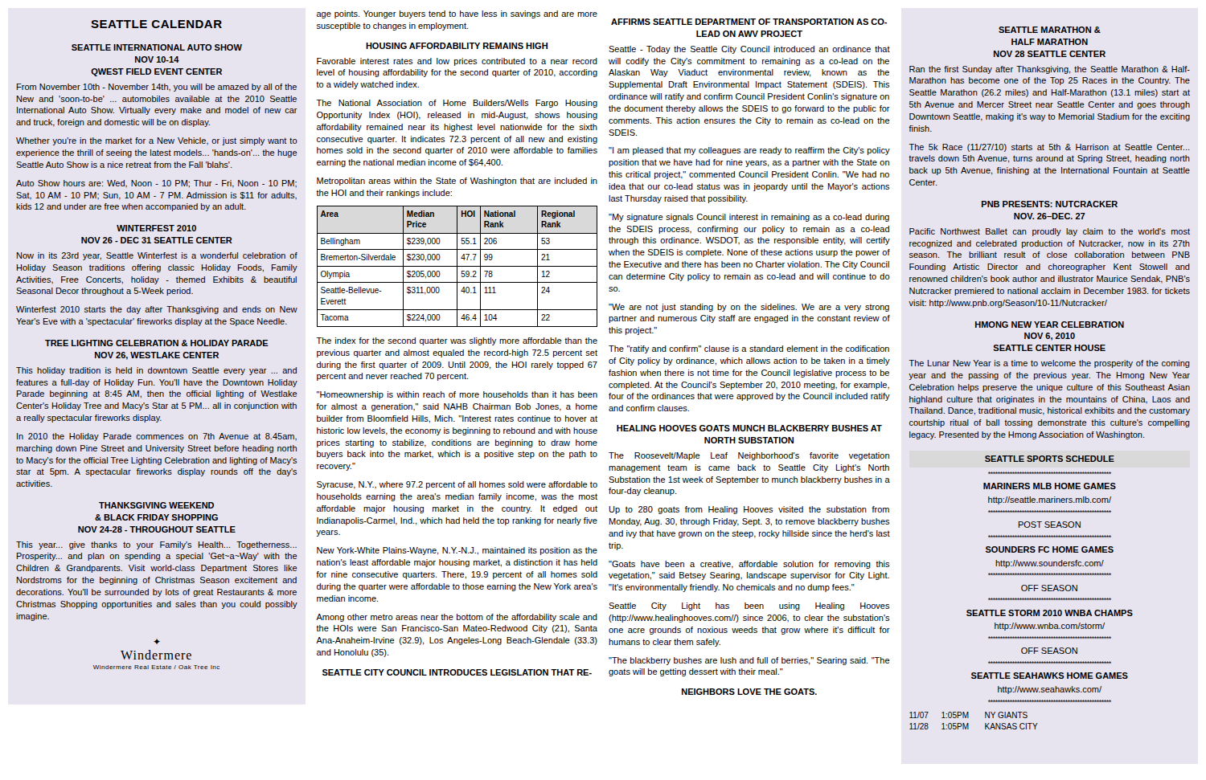SEATTLE CALENDAR
SEATTLE INTERNATIONAL AUTO SHOW
NOV 10-14
QWEST FIELD EVENT CENTER
From November 10th - November 14th, you will be amazed by all of the New and 'soon-to-be' ... automobiles available at the 2010 Seattle International Auto Show. Virtually every make and model of new car and truck, foreign and domestic will be on display.
Whether you're in the market for a New Vehicle, or just simply want to experience the thrill of seeing the latest models... 'hands-on'... the huge Seattle Auto Show is a nice retreat from the Fall 'blahs'.
Auto Show hours are: Wed, Noon - 10 PM; Thur - Fri, Noon - 10 PM; Sat, 10 AM - 10 PM; Sun, 10 AM - 7 PM. Admission is $11 for adults, kids 12 and under are free when accompanied by an adult.
WINTERFEST 2010
NOV 26 - DEC 31 SEATTLE CENTER
Now in its 23rd year, Seattle Winterfest is a wonderful celebration of Holiday Season traditions offering classic Holiday Foods, Family Activities, Free Concerts, holiday - themed Exhibits & beautiful Seasonal Decor throughout a 5-Week period.
Winterfest 2010 starts the day after Thanksgiving and ends on New Year's Eve with a 'spectacular' fireworks display at the Space Needle.
TREE LIGHTING CELEBRATION & HOLIDAY PARADE
NOV 26, WESTLAKE CENTER
This holiday tradition is held in downtown Seattle every year ... and features a full-day of Holiday Fun. You'll have the Downtown Holiday Parade beginning at 8:45 AM, then the official lighting of Westlake Center's Holiday Tree and Macy's Star at 5 PM... all in conjunction with a really spectacular fireworks display.
In 2010 the Holiday Parade commences on 7th Avenue at 8.45am, marching down Pine Street and University Street before heading north to Macy's for the official Tree Lighting Celebration and lighting of Macy's star at 5pm. A spectacular fireworks display rounds off the day's activities.
THANKSGIVING WEEKEND
& BLACK FRIDAY SHOPPING
NOV 24-28 - THROUGHOUT SEATTLE
This year... give thanks to your Family's Health... Togetherness... Prosperity... and plan on spending a special 'Get~a~Way' with the Children & Grandparents. Visit world-class Department Stores like Nordstroms for the beginning of Christmas Season excitement and decorations. You'll be surrounded by lots of great Restaurants & more Christmas Shopping opportunities and sales than you could possibly imagine.
✦
Windermere
Windermere Real Estate / Oak Tree Inc
age points. Younger buyers tend to have less in savings and are more susceptible to changes in employment.
HOUSING AFFORDABILITY REMAINS HIGH
Favorable interest rates and low prices contributed to a near record level of housing affordability for the second quarter of 2010, according to a widely watched index.
The National Association of Home Builders/Wells Fargo Housing Opportunity Index (HOI), released in mid-August, shows housing affordability remained near its highest level nationwide for the sixth consecutive quarter. It indicates 72.3 percent of all new and existing homes sold in the second quarter of 2010 were affordable to families earning the national median income of $64,400.
Metropolitan areas within the State of Washington that are included in the HOI and their rankings include:
| Area | Median Price | HOI | National Rank | Regional Rank |
| --- | --- | --- | --- | --- |
| Bellingham | $239,000 | 55.1 | 206 | 53 |
| Bremerton-Silverdale | $230,000 | 47.7 | 99 | 21 |
| Olympia | $205,000 | 59.2 | 78 | 12 |
| Seattle-Bellevue-Everett | $311,000 | 40.1 | 111 | 24 |
| Tacoma | $224,000 | 46.4 | 104 | 22 |
The index for the second quarter was slightly more affordable than the previous quarter and almost equaled the record-high 72.5 percent set during the first quarter of 2009. Until 2009, the HOI rarely topped 67 percent and never reached 70 percent.
"Homeownership is within reach of more households than it has been for almost a generation," said NAHB Chairman Bob Jones, a home builder from Bloomfield Hills, Mich. "Interest rates continue to hover at historic low levels, the economy is beginning to rebound and with house prices starting to stabilize, conditions are beginning to draw home buyers back into the market, which is a positive step on the path to recovery."
Syracuse, N.Y., where 97.2 percent of all homes sold were affordable to households earning the area's median family income, was the most affordable major housing market in the country. It edged out Indianapolis-Carmel, Ind., which had held the top ranking for nearly five years.
New York-White Plains-Wayne, N.Y.-N.J., maintained its position as the nation's least affordable major housing market, a distinction it has held for nine consecutive quarters. There, 19.9 percent of all homes sold during the quarter were affordable to those earning the New York area's median income.
Among other metro areas near the bottom of the affordability scale and the HOIs were San Francisco-San Mateo-Redwood City (21), Santa Ana-Anaheim-Irvine (32.9), Los Angeles-Long Beach-Glendale (33.3) and Honolulu (35).
SEATTLE CITY COUNCIL INTRODUCES LEGISLATION THAT RE-
AFFIRMS SEATTLE DEPARTMENT OF TRANSPORTATION AS CO-LEAD ON AWV PROJECT
Seattle - Today the Seattle City Council introduced an ordinance that will codify the City's commitment to remaining as a co-lead on the Alaskan Way Viaduct environmental review, known as the Supplemental Draft Environmental Impact Statement (SDEIS). This ordinance will ratify and confirm Council President Conlin's signature on the document thereby allows the SDEIS to go forward to the public for comments. This action ensures the City to remain as co-lead on the SDEIS.
"I am pleased that my colleagues are ready to reaffirm the City's policy position that we have had for nine years, as a partner with the State on this critical project," commented Council President Conlin. "We had no idea that our co-lead status was in jeopardy until the Mayor's actions last Thursday raised that possibility.
"My signature signals Council interest in remaining as a co-lead during the SDEIS process, confirming our policy to remain as a co-lead through this ordinance. WSDOT, as the responsible entity, will certify when the SDEIS is complete. None of these actions usurp the power of the Executive and there has been no Charter violation. The City Council can determine City policy to remain as co-lead and will continue to do so.
"We are not just standing by on the sidelines. We are a very strong partner and numerous City staff are engaged in the constant review of this project."
The "ratify and confirm" clause is a standard element in the codification of City policy by ordinance, which allows action to be taken in a timely fashion when there is not time for the Council legislative process to be completed. At the Council's September 20, 2010 meeting, for example, four of the ordinances that were approved by the Council included ratify and confirm clauses.
HEALING HOOVES GOATS MUNCH BLACKBERRY BUSHES AT NORTH SUBSTATION
The Roosevelt/Maple Leaf Neighborhood's favorite vegetation management team is came back to Seattle City Light's North Substation the 1st week of September to munch blackberry bushes in a four-day cleanup.
Up to 280 goats from Healing Hooves visited the substation from Monday, Aug. 30, through Friday, Sept. 3, to remove blackberry bushes and ivy that have grown on the steep, rocky hillside since the herd's last trip.
"Goats have been a creative, affordable solution for removing this vegetation," said Betsey Searing, landscape supervisor for City Light. "It's environmentally friendly. No chemicals and no dump fees."
Seattle City Light has been using Healing Hooves (http://www.healinghooves.com//) since 2006, to clear the substation's one acre grounds of noxious weeds that grow where it's difficult for humans to clear them safely.
"The blackberry bushes are lush and full of berries," Searing said. "The goats will be getting dessert with their meal."
NEIGHBORS LOVE THE GOATS.
SEATTLE MARATHON &
HALF MARATHON
NOV 28 SEATTLE CENTER
Ran the first Sunday after Thanksgiving, the Seattle Marathon & Half-Marathon has become one of the Top 25 Races in the Country. The Seattle Marathon (26.2 miles) and Half-Marathon (13.1 miles) start at 5th Avenue and Mercer Street near Seattle Center and goes through Downtown Seattle, making it's way to Memorial Stadium for the exciting finish.
The 5k Race (11/27/10) starts at 5th & Harrison at Seattle Center... travels down 5th Avenue, turns around at Spring Street, heading north back up 5th Avenue, finishing at the International Fountain at Seattle Center.
PNB PRESENTS: NUTCRACKER
NOV. 26–DEC. 27
Pacific Northwest Ballet can proudly lay claim to the world's most recognized and celebrated production of Nutcracker, now in its 27th season. The brilliant result of close collaboration between PNB Founding Artistic Director and choreographer Kent Stowell and renowned children's book author and illustrator Maurice Sendak, PNB's Nutcracker premiered to national acclaim in December 1983. for tickets visit: http://www.pnb.org/Season/10-11/Nutcracker/
HMONG NEW YEAR CELEBRATION
NOV 6, 2010
SEATTLE CENTER HOUSE
The Lunar New Year is a time to welcome the prosperity of the coming year and the passing of the previous year. The Hmong New Year Celebration helps preserve the unique culture of this Southeast Asian highland culture that originates in the mountains of China, Laos and Thailand. Dance, traditional music, historical exhibits and the customary courtship ritual of ball tossing demonstrate this culture's compelling legacy. Presented by the Hmong Association of Washington.
SEATTLE SPORTS SCHEDULE
***************************************************
MARINERS MLB HOME GAMES
http://seattle.mariners.mlb.com/
***************************************************
POST SEASON
***************************************************
SOUNDERS FC HOME GAMES
http://www.soundersfc.com/
***************************************************
OFF SEASON
***************************************************
SEATTLE STORM 2010 WNBA CHAMPS
http://www.wnba.com/storm/
***************************************************
OFF SEASON
***************************************************
SEATTLE SEAHAWKS HOME GAMES
http://www.seahawks.com/
***************************************************
11/071:05PM NY GIANTS
11/281:05PM KANSAS CITY